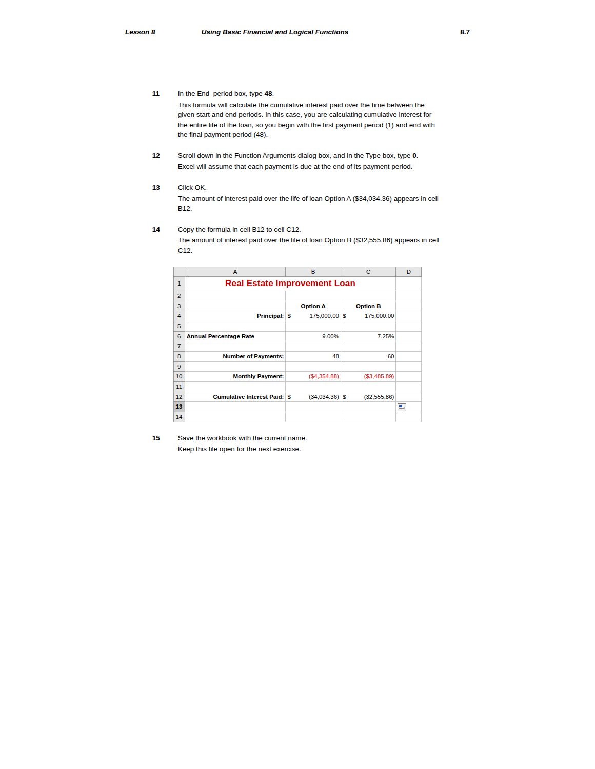Lesson 8
Using Basic Financial and Logical Functions
8.7
In the End_period box, type 48.
This formula will calculate the cumulative interest paid over the time between the given start and end periods. In this case, you are calculating cumulative interest for the entire life of the loan, so you begin with the first payment period (1) and end with the final payment period (48).
Scroll down in the Function Arguments dialog box, and in the Type box, type 0.
Excel will assume that each payment is due at the end of its payment period.
Click OK.
The amount of interest paid over the life of loan Option A ($34,034.36) appears in cell B12.
Copy the formula in cell B12 to cell C12.
The amount of interest paid over the life of loan Option B ($32,555.86) appears in cell C12.
| | A | B | C | D |
| --- | --- | --- | --- | --- |
| 1 | Real Estate Improvement Loan | |
| 2 | | | | |
| 3 | | Option A | Option B | |
| 4 | Principal: | $ 175,000.00 | $ 175,000.00 | |
| 5 | | | | |
| 6 | Annual Percentage Rate | 9.00% | 7.25% | |
| 7 | | | | |
| 8 | Number of Payments: | 48 | 60 | |
| 9 | | | | |
| 10 | Monthly Payment: | ($4,354.88) | ($3,485.89) | |
| 11 | | | | |
| 12 | Cumulative Interest Paid: | $ (34,034.36) | $ (32,555.86) | |
| 13 | | | | + |
| 14 | | | | |
Save the workbook with the current name.
Keep this file open for the next exercise.